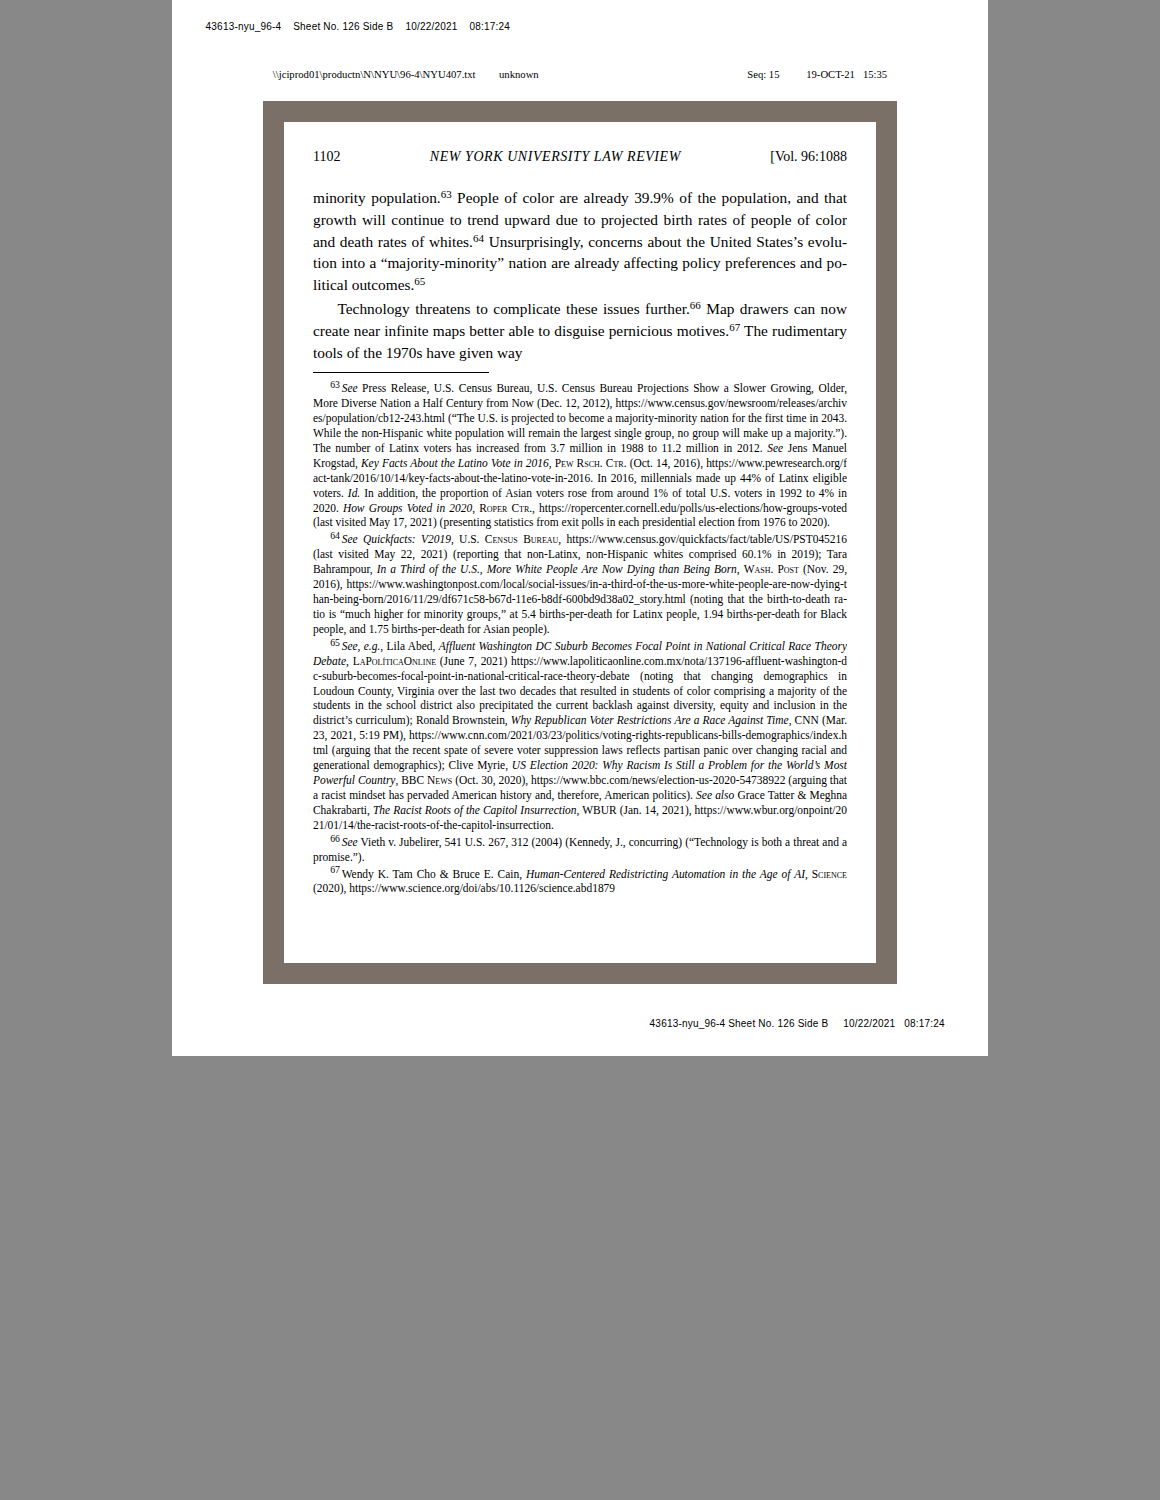43613-nyu_96-4 Sheet No. 126 Side B 10/22/2021 08:17:24
\\jciprod01\productn\N\NYU\96-4\NYU407.txt unknown Seq: 15 19-OCT-21 15:35
43613-nyu_96-4 Sheet No. 126 Side B 10/22/2021 08:17:24
1102 NEW YORK UNIVERSITY LAW REVIEW [Vol. 96:1088
minority population.63 People of color are already 39.9% of the population, and that growth will continue to trend upward due to projected birth rates of people of color and death rates of whites.64 Unsurprisingly, concerns about the United States’s evolution into a “majority-minority” nation are already affecting policy preferences and political outcomes.65
Technology threatens to complicate these issues further.66 Map drawers can now create near infinite maps better able to disguise pernicious motives.67 The rudimentary tools of the 1970s have given way
63 See Press Release, U.S. Census Bureau, U.S. Census Bureau Projections Show a Slower Growing, Older, More Diverse Nation a Half Century from Now (Dec. 12, 2012), https://www.census.gov/newsroom/releases/archives/population/cb12-243.html (“The U.S. is projected to become a majority-minority nation for the first time in 2043. While the non-Hispanic white population will remain the largest single group, no group will make up a majority.”). The number of Latinx voters has increased from 3.7 million in 1988 to 11.2 million in 2012. See Jens Manuel Krogstad, Key Facts About the Latino Vote in 2016, Pew Rsch. Ctr. (Oct. 14, 2016), https://www.pewresearch.org/fact-tank/2016/10/14/key-facts-about-the-latino-vote-in-2016. In 2016, millennials made up 44% of Latinx eligible voters. Id. In addition, the proportion of Asian voters rose from around 1% of total U.S. voters in 1992 to 4% in 2020. How Groups Voted in 2020, Roper Ctr., https://ropercenter.cornell.edu/polls/us-elections/how-groups-voted (last visited May 17, 2021) (presenting statistics from exit polls in each presidential election from 1976 to 2020).
64 See Quickfacts: V2019, U.S. Census Bureau, https://www.census.gov/quickfacts/fact/table/US/PST045216 (last visited May 22, 2021) (reporting that non-Latinx, non-Hispanic whites comprised 60.1% in 2019); Tara Bahrampour, In a Third of the U.S., More White People Are Now Dying than Being Born, Wash. Post (Nov. 29, 2016), https://www.washingtonpost.com/local/social-issues/in-a-third-of-the-us-more-white-people-are-now-dying-than-being-born/2016/11/29/df671c58-b67d-11e6-b8df-600bd9d38a02_story.html (noting that the birth-to-death ratio is “much higher for minority groups,” at 5.4 births-per-death for Latinx people, 1.94 births-per-death for Black people, and 1.75 births-per-death for Asian people).
65 See, e.g., Lila Abed, Affluent Washington DC Suburb Becomes Focal Point in National Critical Race Theory Debate, LaPolíticaOnline (June 7, 2021) https://www.lapoliticaonline.com.mx/nota/137196-affluent-washington-dc-suburb-becomes-focal-point-in-national-critical-race-theory-debate (noting that changing demographics in Loudoun County, Virginia over the last two decades that resulted in students of color comprising a majority of the students in the school district also precipitated the current backlash against diversity, equity and inclusion in the district’s curriculum); Ronald Brownstein, Why Republican Voter Restrictions Are a Race Against Time, CNN (Mar. 23, 2021, 5:19 PM), https://www.cnn.com/2021/03/23/politics/voting-rights-republicans-bills-demographics/index.html (arguing that the recent spate of severe voter suppression laws reflects partisan panic over changing racial and generational demographics); Clive Myrie, US Election 2020: Why Racism Is Still a Problem for the World’s Most Powerful Country, BBC News (Oct. 30, 2020), https://www.bbc.com/news/election-us-2020-54738922 (arguing that a racist mindset has pervaded American history and, therefore, American politics). See also Grace Tatter & Meghna Chakrabarti, The Racist Roots of the Capitol Insurrection, WBUR (Jan. 14, 2021), https://www.wbur.org/onpoint/2021/01/14/the-racist-roots-of-the-capitol-insurrection.
66 See Vieth v. Jubelirer, 541 U.S. 267, 312 (2004) (Kennedy, J., concurring) (“Technology is both a threat and a promise.”).
67 Wendy K. Tam Cho & Bruce E. Cain, Human-Centered Redistricting Automation in the Age of AI, Science (2020), https://www.science.org/doi/abs/10.1126/science.abd1879
43613-nyu_96-4 Sheet No. 126 Side B 10/22/2021 08:17:24